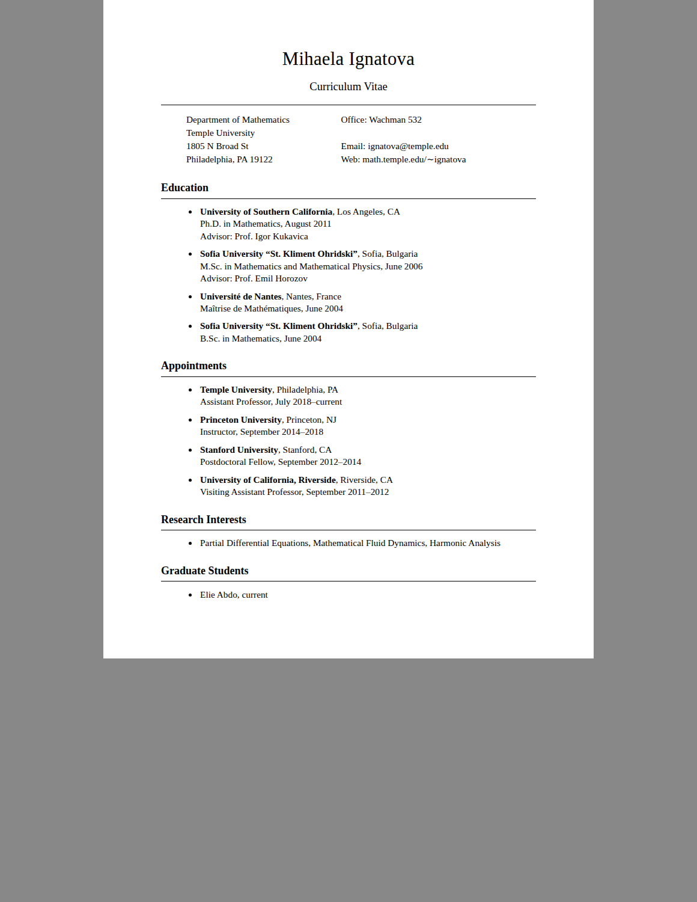Mihaela Ignatova
Curriculum Vitae
| Department of Mathematics | Office: Wachman 532 |
| Temple University | |
| 1805 N Broad St | Email: ignatova@temple.edu |
| Philadelphia, PA 19122 | Web: math.temple.edu/∼ignatova |
Education
University of Southern California, Los Angeles, CA Ph.D. in Mathematics, August 2011 Advisor: Prof. Igor Kukavica
Sofia University “St. Kliment Ohridski”, Sofia, Bulgaria M.Sc. in Mathematics and Mathematical Physics, June 2006 Advisor: Prof. Emil Horozov
Université de Nantes, Nantes, France Maîtrise de Mathématiques, June 2004
Sofia University “St. Kliment Ohridski”, Sofia, Bulgaria B.Sc. in Mathematics, June 2004
Appointments
Temple University, Philadelphia, PA Assistant Professor, July 2018–current
Princeton University, Princeton, NJ Instructor, September 2014–2018
Stanford University, Stanford, CA Postdoctoral Fellow, September 2012–2014
University of California, Riverside, Riverside, CA Visiting Assistant Professor, September 2011–2012
Research Interests
Partial Differential Equations, Mathematical Fluid Dynamics, Harmonic Analysis
Graduate Students
Elie Abdo, current